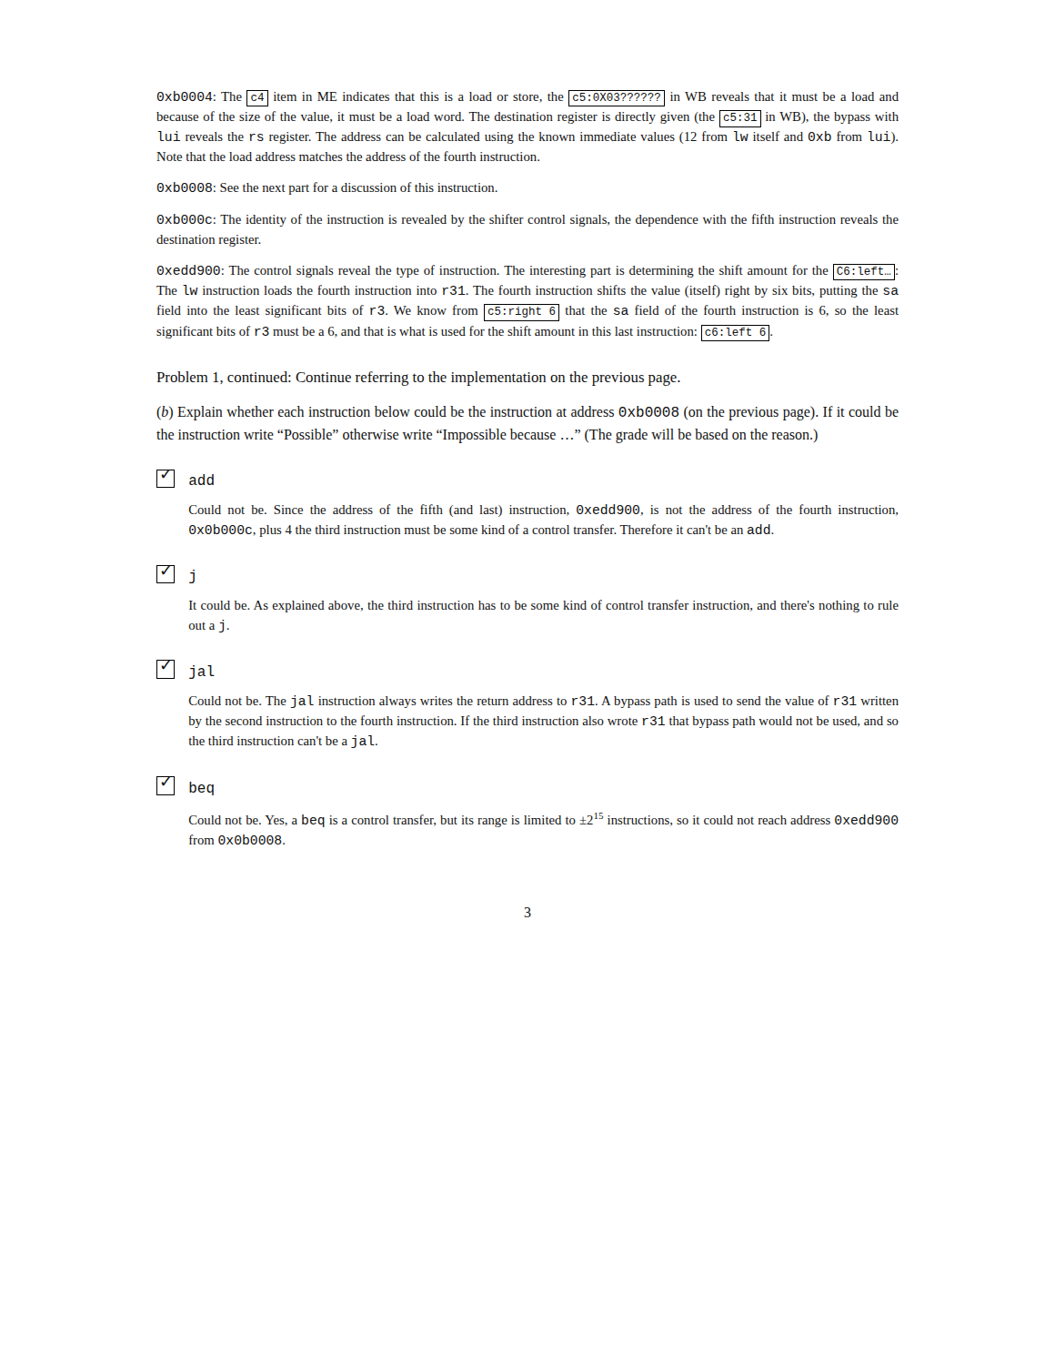0xb0004: The c4 item in ME indicates that this is a load or store, the c5:0X03?????? in WB reveals that it must be a load and because of the size of the value, it must be a load word. The destination register is directly given (the c5:31 in WB), the bypass with lui reveals the rs register. The address can be calculated using the known immediate values (12 from lw itself and 0xb from lui). Note that the load address matches the address of the fourth instruction.
0xb0008: See the next part for a discussion of this instruction.
0xb000c: The identity of the instruction is revealed by the shifter control signals, the dependence with the fifth instruction reveals the destination register.
0xedd900: The control signals reveal the type of instruction. The interesting part is determining the shift amount for the C6:left…: The lw instruction loads the fourth instruction into r31. The fourth instruction shifts the value (itself) right by six bits, putting the sa field into the least significant bits of r3. We know from c5:right 6 that the sa field of the fourth instruction is 6, so the least significant bits of r3 must be a 6, and that is what is used for the shift amount in this last instruction: c6:left 6.
Problem 1, continued: Continue referring to the implementation on the previous page.
(b) Explain whether each instruction below could be the instruction at address 0xb0008 (on the previous page). If it could be the instruction write “Possible” otherwise write “Impossible because …” (The grade will be based on the reason.)
add
Could not be. Since the address of the fifth (and last) instruction, 0xedd900, is not the address of the fourth instruction, 0x0b000c, plus 4 the third instruction must be some kind of a control transfer. Therefore it can't be an add.
j
It could be. As explained above, the third instruction has to be some kind of control transfer instruction, and there's nothing to rule out a j.
jal
Could not be. The jal instruction always writes the return address to r31. A bypass path is used to send the value of r31 written by the second instruction to the fourth instruction. If the third instruction also wrote r31 that bypass path would not be used, and so the third instruction can't be a jal.
beq
Could not be. Yes, a beq is a control transfer, but its range is limited to ±215 instructions, so it could not reach address 0xedd900 from 0x0b0008.
3